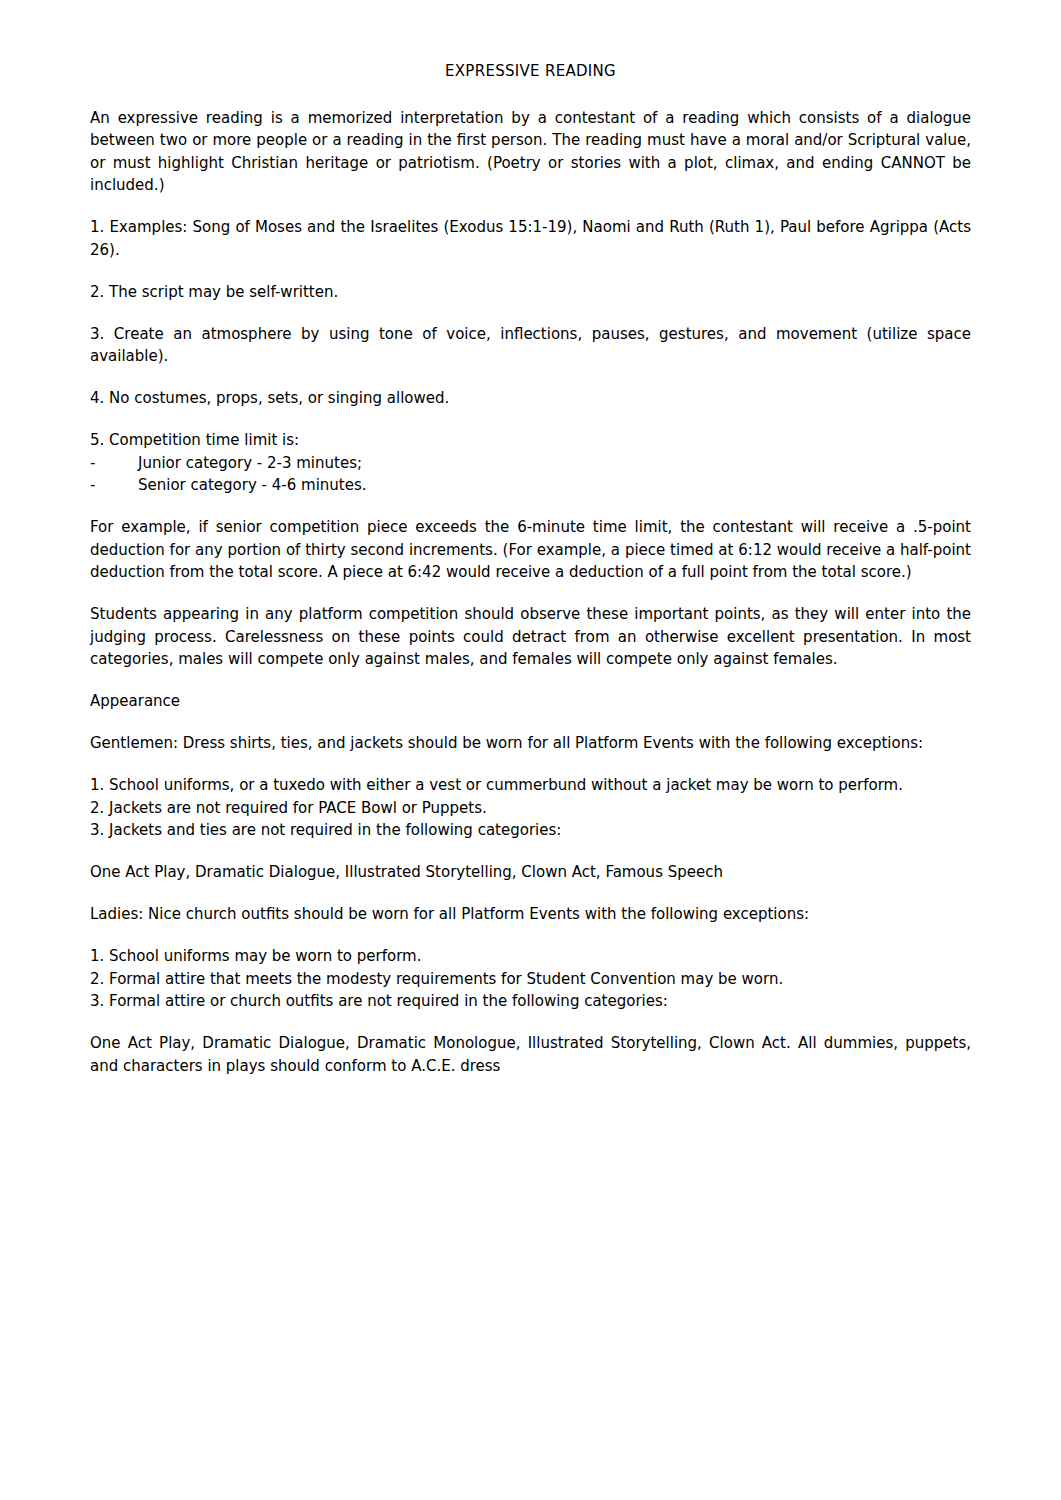EXPRESSIVE READING
An expressive reading is a memorized interpretation by a contestant of a reading which consists of a dialogue between two or more people or a reading in the first person. The reading must have a moral and/or Scriptural value, or must highlight Christian heritage or patriotism. (Poetry or stories with a plot, climax, and ending CANNOT be included.)
1. Examples: Song of Moses and the Israelites (Exodus 15:1-19), Naomi and Ruth (Ruth 1), Paul before Agrippa (Acts 26).
2. The script may be self-written.
3. Create an atmosphere by using tone of voice, inflections, pauses, gestures, and movement (utilize space available).
4. No costumes, props, sets, or singing allowed.
5. Competition time limit is:
-Junior category - 2-3 minutes;
-Senior category - 4-6 minutes.
For example, if senior competition piece exceeds the 6-minute time limit, the contestant will receive a .5-point deduction for any portion of thirty second increments. (For example, a piece timed at 6:12 would receive a half-point deduction from the total score. A piece at 6:42 would receive a deduction of a full point from the total score.)
Students appearing in any platform competition should observe these important points, as they will enter into the judging process. Carelessness on these points could detract from an otherwise excellent presentation. In most categories, males will compete only against males, and females will compete only against females.
Appearance
Gentlemen: Dress shirts, ties, and jackets should be worn for all Platform Events with the following exceptions:
1. School uniforms, or a tuxedo with either a vest or cummerbund without a jacket may be worn to perform.
2. Jackets are not required for PACE Bowl or Puppets.
3. Jackets and ties are not required in the following categories:
One Act Play, Dramatic Dialogue, Illustrated Storytelling, Clown Act, Famous Speech
Ladies: Nice church outfits should be worn for all Platform Events with the following exceptions:
1. School uniforms may be worn to perform.
2. Formal attire that meets the modesty requirements for Student Convention may be worn.
3. Formal attire or church outfits are not required in the following categories:
One Act Play, Dramatic Dialogue, Dramatic Monologue, Illustrated Storytelling, Clown Act. All dummies, puppets, and characters in plays should conform to A.C.E. dress